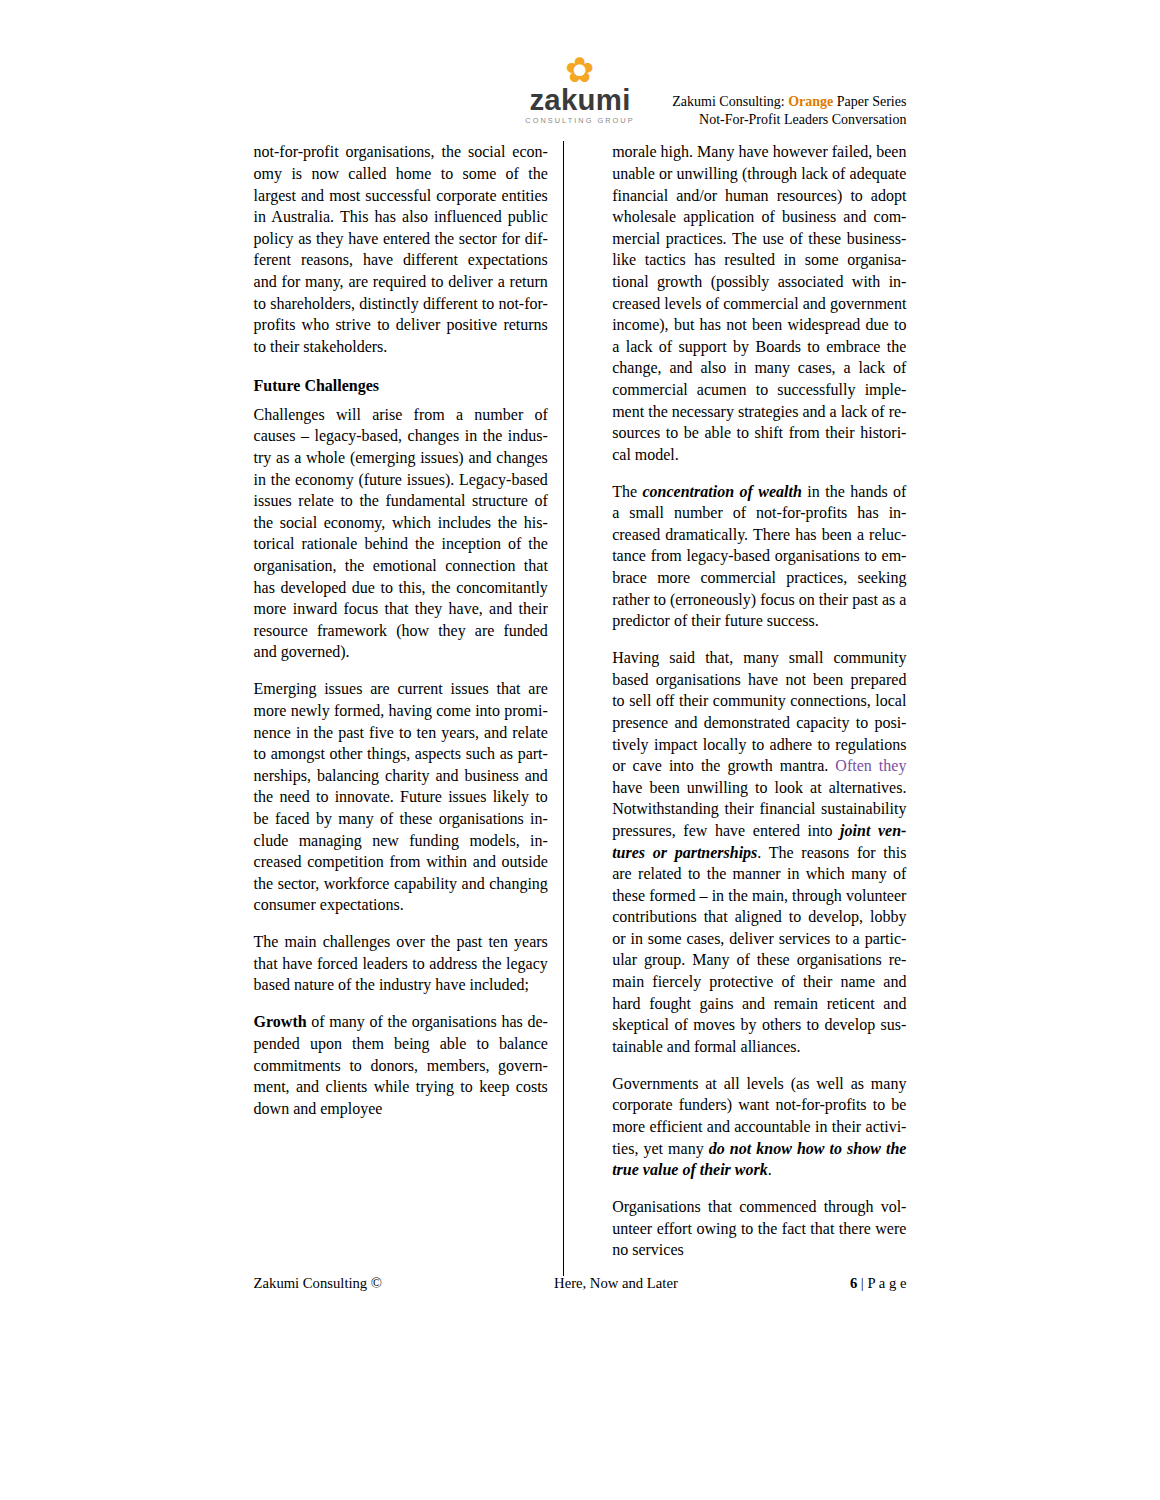✿
zakumi
CONSULTING GROUP
Zakumi Consulting: Orange Paper Series
Not-For-Profit Leaders Conversation
not-for-profit organisations, the social economy is now called home to some of the largest and most successful corporate entities in Australia. This has also influenced public policy as they have entered the sector for different reasons, have different expectations and for many, are required to deliver a return to shareholders, distinctly different to not-for-profits who strive to deliver positive returns to their stakeholders.
Future Challenges
Challenges will arise from a number of causes – legacy-based, changes in the industry as a whole (emerging issues) and changes in the economy (future issues). Legacy-based issues relate to the fundamental structure of the social economy, which includes the historical rationale behind the inception of the organisation, the emotional connection that has developed due to this, the concomitantly more inward focus that they have, and their resource framework (how they are funded and governed).
Emerging issues are current issues that are more newly formed, having come into prominence in the past five to ten years, and relate to amongst other things, aspects such as partnerships, balancing charity and business and the need to innovate. Future issues likely to be faced by many of these organisations include managing new funding models, increased competition from within and outside the sector, workforce capability and changing consumer expectations.
The main challenges over the past ten years that have forced leaders to address the legacy based nature of the industry have included;
Growth of many of the organisations has depended upon them being able to balance commitments to donors, members, government, and clients while trying to keep costs down and employee
morale high. Many have however failed, been unable or unwilling (through lack of adequate financial and/or human resources) to adopt wholesale application of business and commercial practices. The use of these business-like tactics has resulted in some organisational growth (possibly associated with increased levels of commercial and government income), but has not been widespread due to a lack of support by Boards to embrace the change, and also in many cases, a lack of commercial acumen to successfully implement the necessary strategies and a lack of resources to be able to shift from their historical model.
The concentration of wealth in the hands of a small number of not-for-profits has increased dramatically. There has been a reluctance from legacy-based organisations to embrace more commercial practices, seeking rather to (erroneously) focus on their past as a predictor of their future success.
Having said that, many small community based organisations have not been prepared to sell off their community connections, local presence and demonstrated capacity to positively impact locally to adhere to regulations or cave into the growth mantra. Often they have been unwilling to look at alternatives. Notwithstanding their financial sustainability pressures, few have entered into joint ventures or partnerships. The reasons for this are related to the manner in which many of these formed – in the main, through volunteer contributions that aligned to develop, lobby or in some cases, deliver services to a particular group. Many of these organisations remain fiercely protective of their name and hard fought gains and remain reticent and skeptical of moves by others to develop sustainable and formal alliances.
Governments at all levels (as well as many corporate funders) want not-for-profits to be more efficient and accountable in their activities, yet many do not know how to show the true value of their work.
Organisations that commenced through volunteer effort owing to the fact that there were no services
Zakumi Consulting ©
Here, Now and Later
6 | P a g e